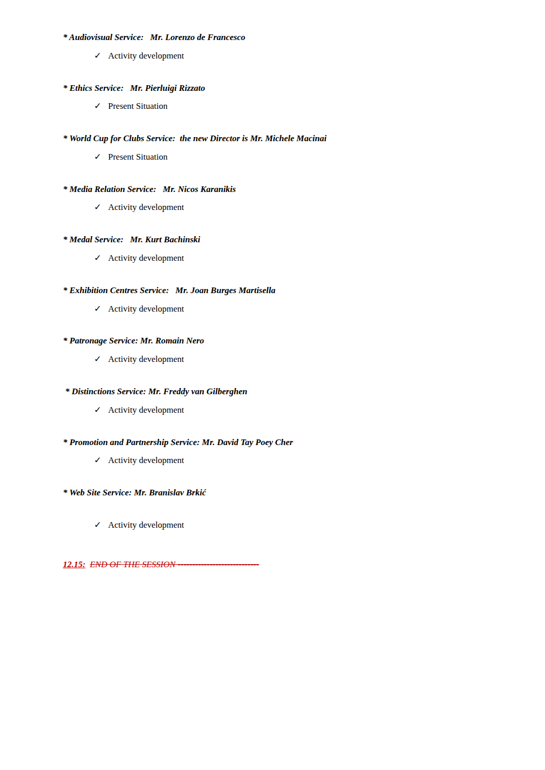* Audiovisual Service: Mr. Lorenzo de Francesco
Activity development
* Ethics Service: Mr. Pierluigi Rizzato
Present Situation
* World Cup for Clubs Service: the new Director is Mr. Michele Macinai
Present Situation
* Media Relation Service: Mr. Nicos Karanikis
Activity development
* Medal Service: Mr. Kurt Bachinski
Activity development
* Exhibition Centres Service: Mr. Joan Burges Martisella
Activity development
* Patronage Service: Mr. Romain Nero
Activity development
* Distinctions Service: Mr. Freddy van Gilberghen
Activity development
* Promotion and Partnership Service: Mr. David Tay Poey Cher
Activity development
* Web Site Service: Mr. Branislav Brkić
Activity development
12.15: END OF THE SESSION ----------------------------